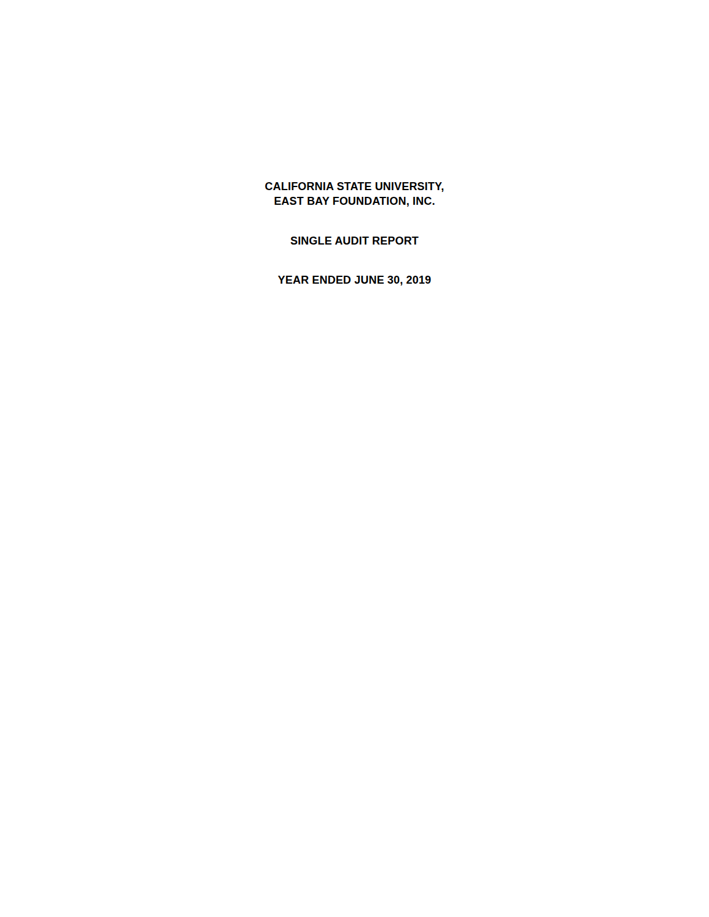CALIFORNIA STATE UNIVERSITY,
EAST BAY FOUNDATION, INC.
SINGLE AUDIT REPORT
YEAR ENDED JUNE 30, 2019